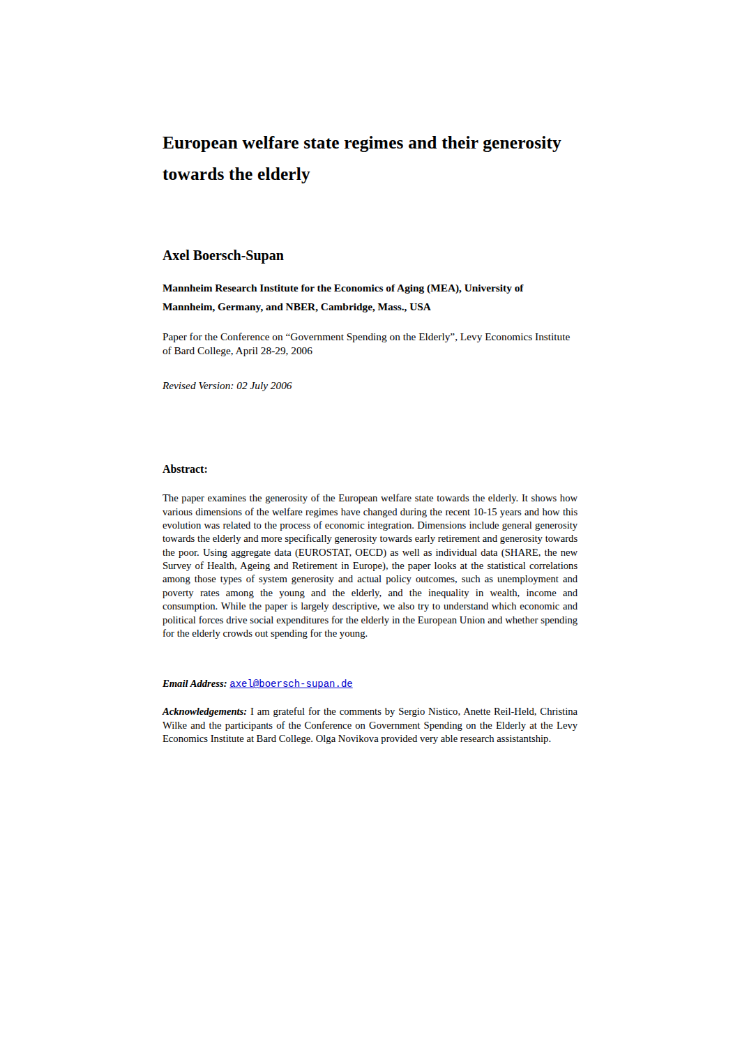European welfare state regimes and their generosity towards the elderly
Axel Boersch-Supan
Mannheim Research Institute for the Economics of Aging (MEA), University of Mannheim, Germany, and NBER, Cambridge, Mass., USA
Paper for the Conference on “Government Spending on the Elderly”, Levy Economics Institute of Bard College, April 28-29, 2006
Revised Version: 02 July 2006
Abstract:
The paper examines the generosity of the European welfare state towards the elderly. It shows how various dimensions of the welfare regimes have changed during the recent 10-15 years and how this evolution was related to the process of economic integration. Dimensions include general generosity towards the elderly and more specifically generosity towards early retirement and generosity towards the poor. Using aggregate data (EUROSTAT, OECD) as well as individual data (SHARE, the new Survey of Health, Ageing and Retirement in Europe), the paper looks at the statistical correlations among those types of system generosity and actual policy outcomes, such as unemployment and poverty rates among the young and the elderly, and the inequality in wealth, income and consumption. While the paper is largely descriptive, we also try to understand which economic and political forces drive social expenditures for the elderly in the European Union and whether spending for the elderly crowds out spending for the young.
Email Address: axel@boersch-supan.de
Acknowledgements: I am grateful for the comments by Sergio Nistico, Anette Reil-Held, Christina Wilke and the participants of the Conference on Government Spending on the Elderly at the Levy Economics Institute at Bard College. Olga Novikova provided very able research assistantship.